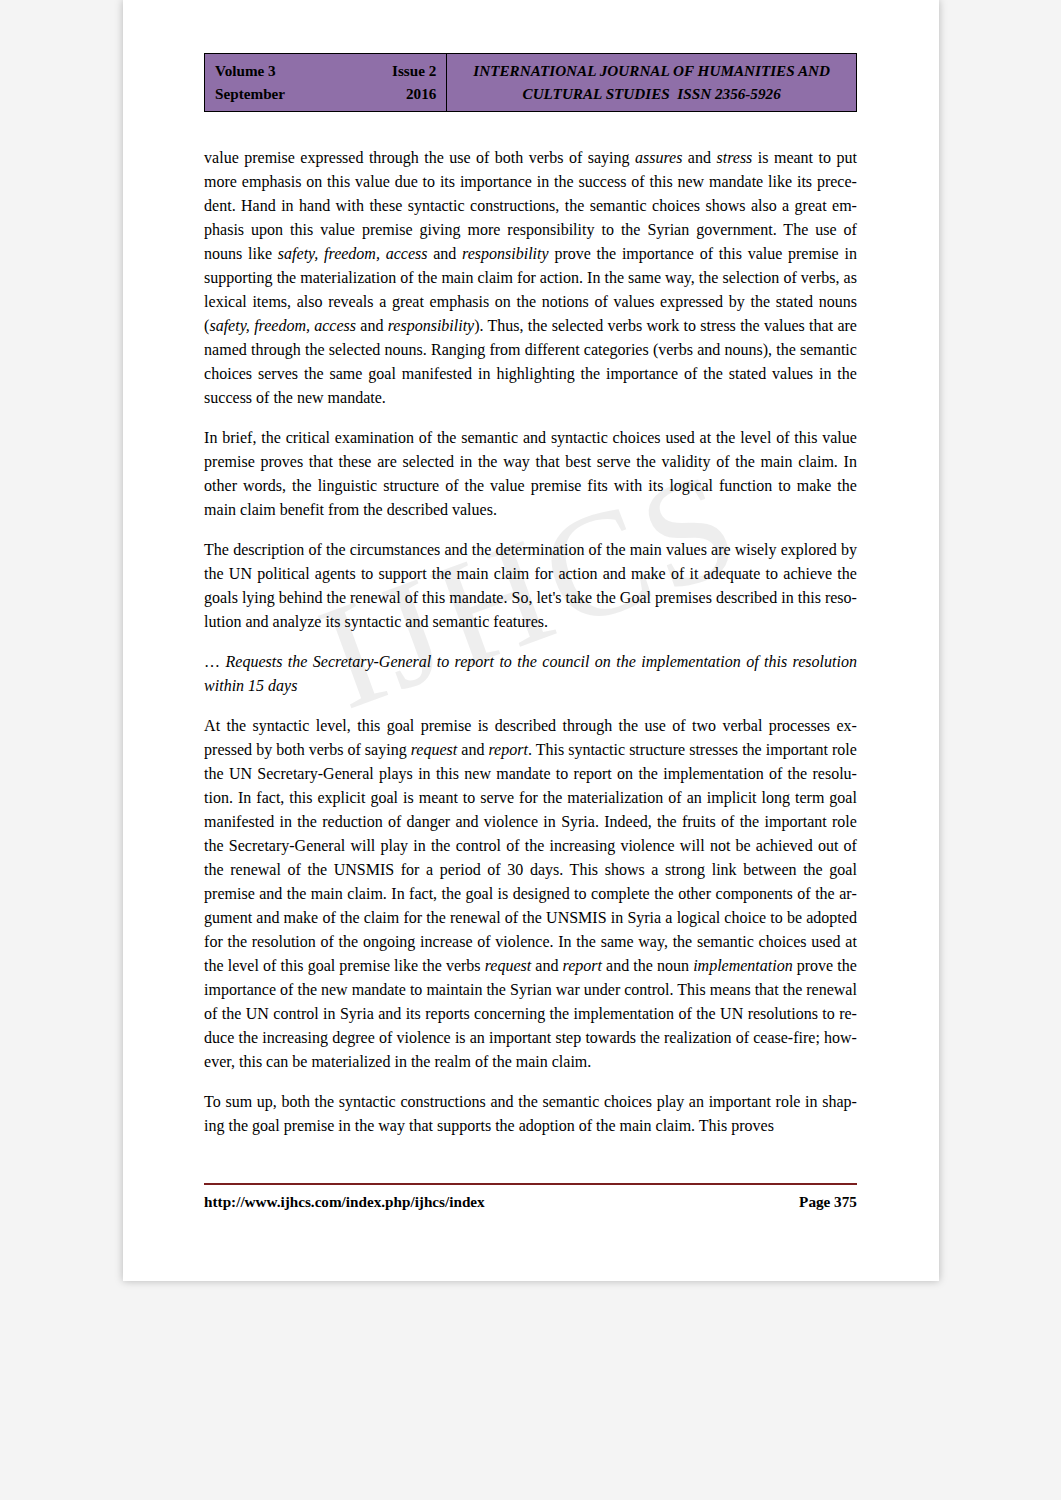IJHCS
Volume 3 Issue 2
September 2016
INTERNATIONAL JOURNAL OF HUMANITIES AND CULTURAL STUDIES ISSN 2356-5926
value premise expressed through the use of both verbs of saying assures and stress is meant to put more emphasis on this value due to its importance in the success of this new mandate like its precedent. Hand in hand with these syntactic constructions, the semantic choices shows also a great emphasis upon this value premise giving more responsibility to the Syrian government. The use of nouns like safety, freedom, access and responsibility prove the importance of this value premise in supporting the materialization of the main claim for action. In the same way, the selection of verbs, as lexical items, also reveals a great emphasis on the notions of values expressed by the stated nouns (safety, freedom, access and responsibility). Thus, the selected verbs work to stress the values that are named through the selected nouns. Ranging from different categories (verbs and nouns), the semantic choices serves the same goal manifested in highlighting the importance of the stated values in the success of the new mandate.
In brief, the critical examination of the semantic and syntactic choices used at the level of this value premise proves that these are selected in the way that best serve the validity of the main claim. In other words, the linguistic structure of the value premise fits with its logical function to make the main claim benefit from the described values.
The description of the circumstances and the determination of the main values are wisely explored by the UN political agents to support the main claim for action and make of it adequate to achieve the goals lying behind the renewal of this mandate. So, let's take the Goal premises described in this resolution and analyze its syntactic and semantic features.
… Requests the Secretary-General to report to the council on the implementation of this resolution within 15 days
At the syntactic level, this goal premise is described through the use of two verbal processes expressed by both verbs of saying request and report. This syntactic structure stresses the important role the UN Secretary-General plays in this new mandate to report on the implementation of the resolution. In fact, this explicit goal is meant to serve for the materialization of an implicit long term goal manifested in the reduction of danger and violence in Syria. Indeed, the fruits of the important role the Secretary-General will play in the control of the increasing violence will not be achieved out of the renewal of the UNSMIS for a period of 30 days. This shows a strong link between the goal premise and the main claim. In fact, the goal is designed to complete the other components of the argument and make of the claim for the renewal of the UNSMIS in Syria a logical choice to be adopted for the resolution of the ongoing increase of violence. In the same way, the semantic choices used at the level of this goal premise like the verbs request and report and the noun implementation prove the importance of the new mandate to maintain the Syrian war under control. This means that the renewal of the UN control in Syria and its reports concerning the implementation of the UN resolutions to reduce the increasing degree of violence is an important step towards the realization of cease-fire; however, this can be materialized in the realm of the main claim.
To sum up, both the syntactic constructions and the semantic choices play an important role in shaping the goal premise in the way that supports the adoption of the main claim. This proves
http://www.ijhcs.com/index.php/ijhcs/index Page 375